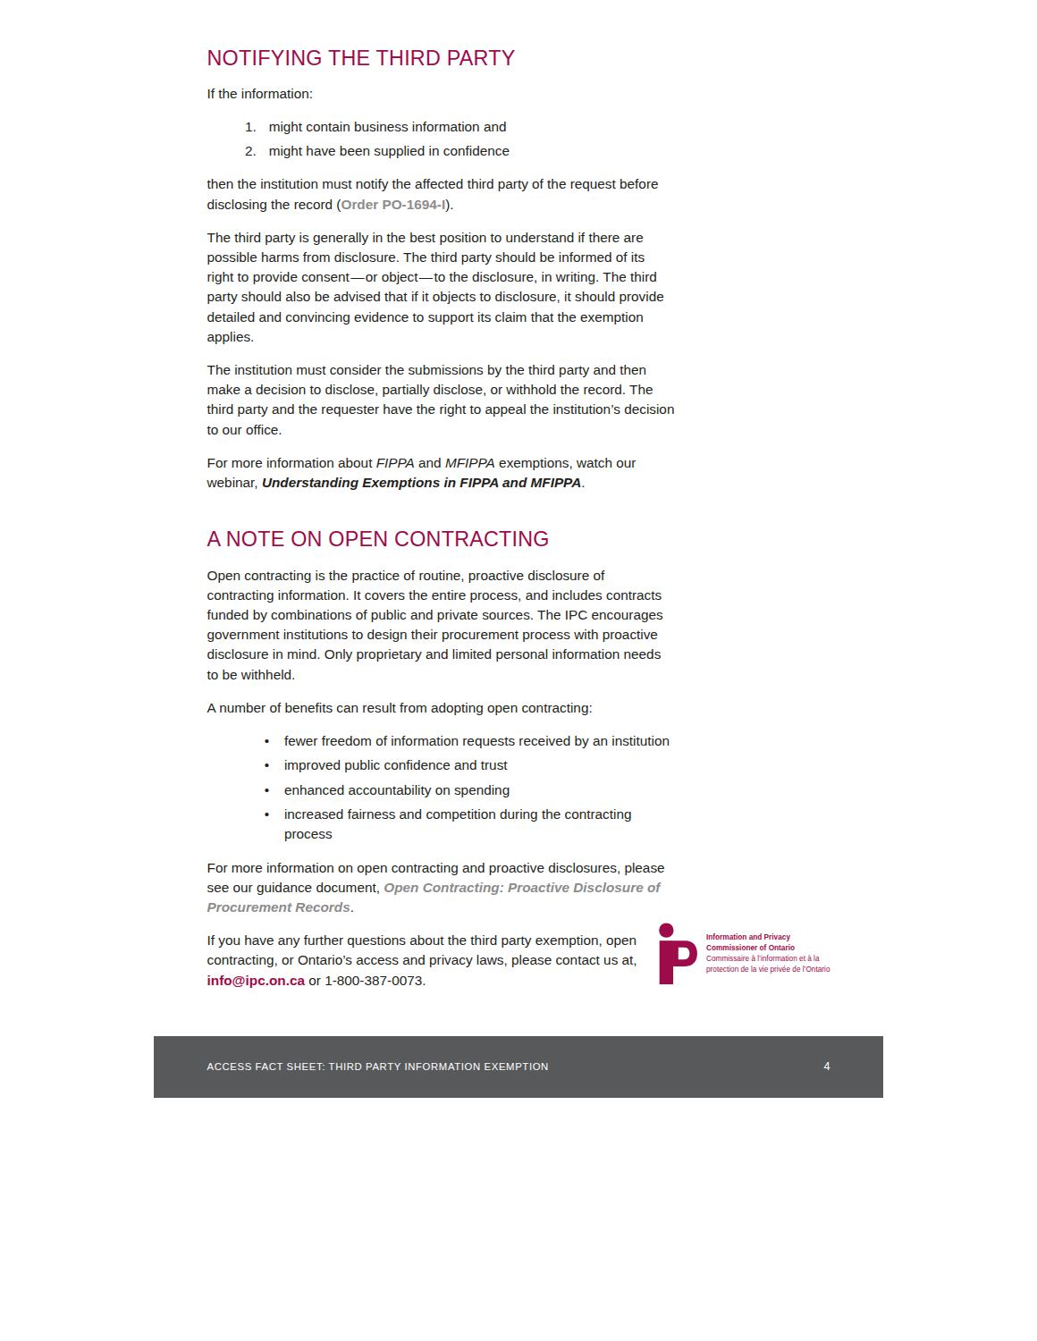Notifying the Third Party
If the information:
might contain business information and
might have been supplied in confidence
then the institution must notify the affected third party of the request before disclosing the record (Order PO-1694-I).
The third party is generally in the best position to understand if there are possible harms from disclosure. The third party should be informed of its right to provide consent — or object — to the disclosure, in writing. The third party should also be advised that if it objects to disclosure, it should provide detailed and convincing evidence to support its claim that the exemption applies.
The institution must consider the submissions by the third party and then make a decision to disclose, partially disclose, or withhold the record. The third party and the requester have the right to appeal the institution’s decision to our office.
For more information about FIPPA and MFIPPA exemptions, watch our webinar, Understanding Exemptions in FIPPA and MFIPPA.
A Note on Open Contracting
Open contracting is the practice of routine, proactive disclosure of contracting information. It covers the entire process, and includes contracts funded by combinations of public and private sources. The IPC encourages government institutions to design their procurement process with proactive disclosure in mind. Only proprietary and limited personal information needs to be withheld.
A number of benefits can result from adopting open contracting:
fewer freedom of information requests received by an institution
improved public confidence and trust
enhanced accountability on spending
increased fairness and competition during the contracting process
For more information on open contracting and proactive disclosures, please see our guidance document, Open Contracting: Proactive Disclosure of Procurement Records.
If you have any further questions about the third party exemption, open contracting, or Ontario’s access and privacy laws, please contact us at, info@ipc.on.ca or 1-800-387-0073.
Information and Privacy
Commissioner of Ontario
Commissaire à l’information et à la
protection de la vie privée de l’Ontario
Access Fact Sheet: Third Party Information Exemption
4